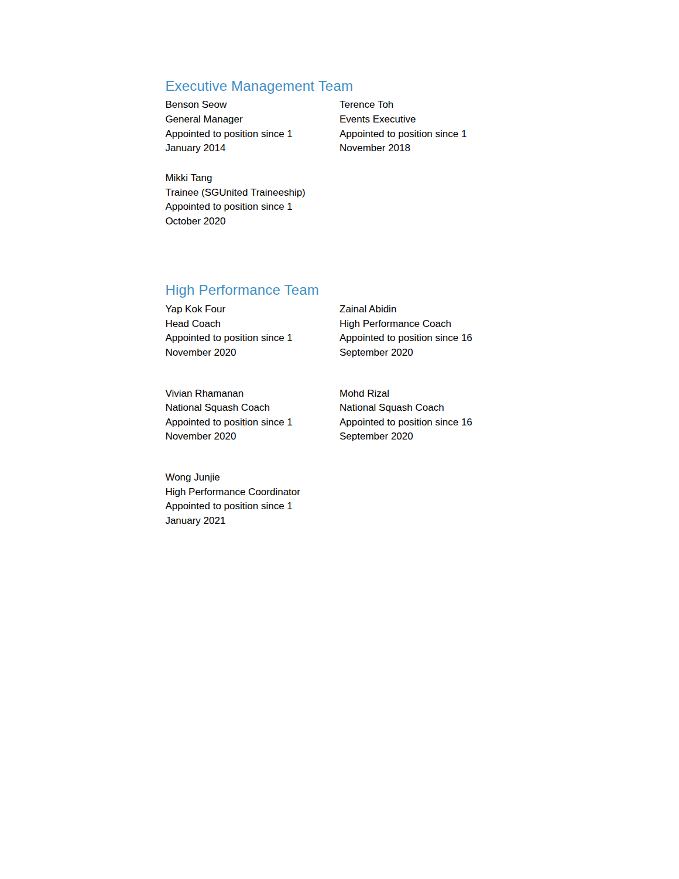Executive Management Team
Benson Seow
General Manager
Appointed to position since 1 January 2014
Terence Toh
Events Executive
Appointed to position since 1 November 2018
Mikki Tang
Trainee (SGUnited Traineeship)
Appointed to position since 1 October 2020
High Performance Team
Yap Kok Four
Head Coach
Appointed to position since 1 November 2020
Zainal Abidin
High Performance Coach
Appointed to position since 16 September 2020
Vivian Rhamanan
National Squash Coach
Appointed to position since 1 November 2020
Mohd Rizal
National Squash Coach
Appointed to position since 16 September 2020
Wong Junjie
High Performance Coordinator
Appointed to position since 1 January 2021